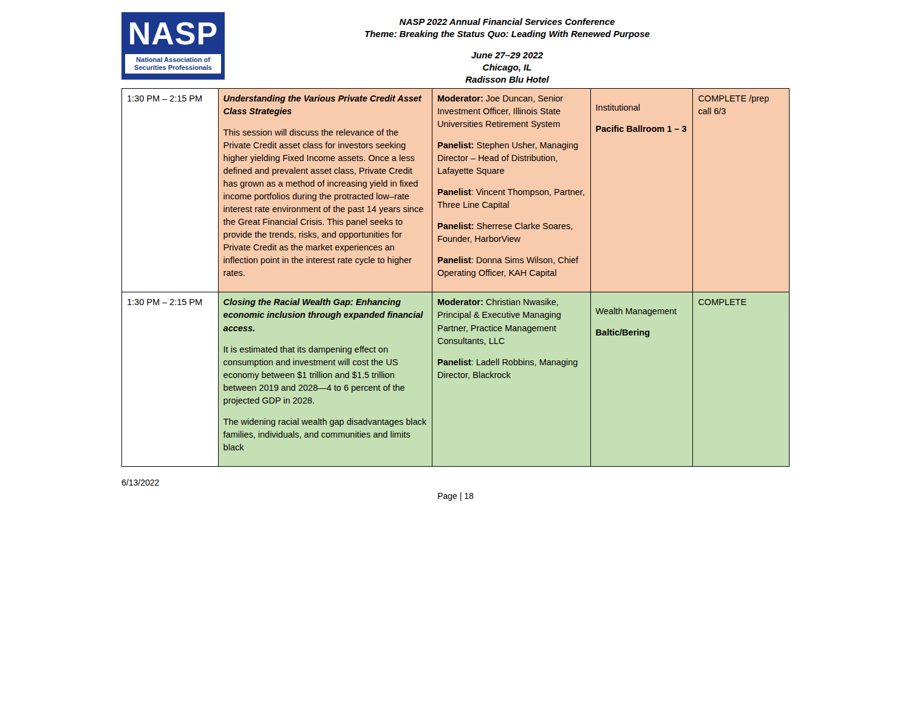NASP
National Association of
Securities Professionals
NASP 2022 Annual Financial Services Conference
Theme: Breaking the Status Quo: Leading With Renewed Purpose
June 27–29 2022
Chicago, IL
Radisson Blu Hotel
| 1:30 PM – 2:15 PM | Understanding the Various Private Credit Asset Class Strategies This session will discuss the relevance of the Private Credit asset class for investors seeking higher yielding Fixed Income assets. Once a less defined and prevalent asset class, Private Credit has grown as a method of increasing yield in fixed income portfolios during the protracted low–rate interest rate environment of the past 14 years since the Great Financial Crisis. This panel seeks to provide the trends, risks, and opportunities for Private Credit as the market experiences an inflection point in the interest rate cycle to higher rates. | Moderator: Joe Duncan, Senior Investment Officer, Illinois State Universities Retirement System Panelist: Stephen Usher, Managing Director – Head of Distribution, Lafayette Square Panelist : Vincent Thompson, Partner, Three Line Capital Panelist: Sherrese Clarke Soares, Founder, HarborView Panelist : Donna Sims Wilson, Chief Operating Officer, KAH Capital | Institutional Pacific Ballroom 1 – 3 | COMPLETE /prep call 6/3 |
| 1:30 PM – 2:15 PM | Closing the Racial Wealth Gap: Enhancing economic inclusion through expanded financial access. It is estimated that its dampening effect on consumption and investment will cost the US economy between $1 trillion and $1.5 trillion between 2019 and 2028—4 to 6 percent of the projected GDP in 2028. The widening racial wealth gap disadvantages black families, individuals, and communities and limits black | Moderator: Christian Nwasike, Principal & Executive Managing Partner, Practice Management Consultants, LLC Panelist : Ladell Robbins, Managing Director, Blackrock | Wealth Management Baltic/Bering | COMPLETE |
6/13/2022
Page | 18